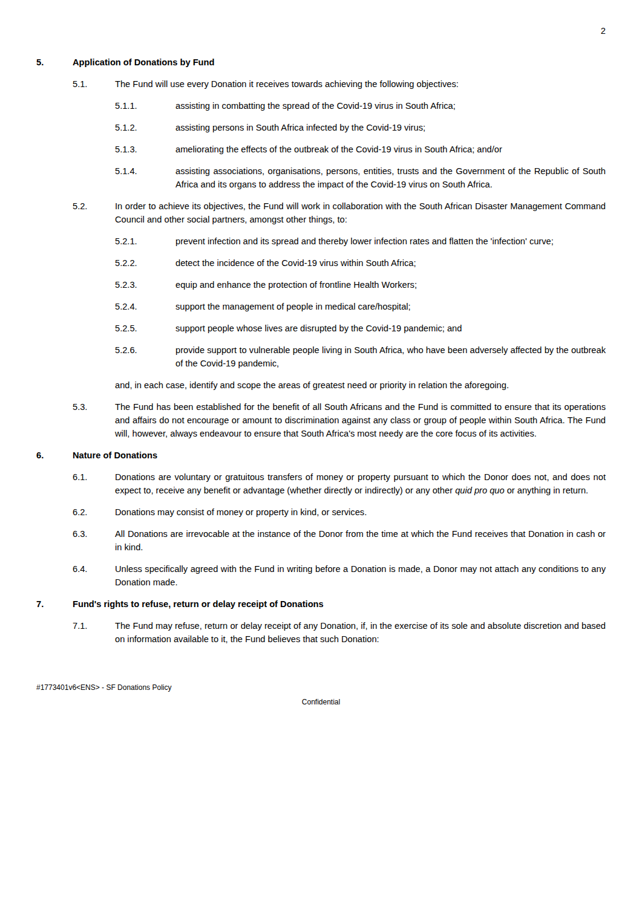2
5.
Application of Donations by Fund
5.1.
The Fund will use every Donation it receives towards achieving the following objectives:
5.1.1.
assisting in combatting the spread of the Covid-19 virus in South Africa;
5.1.2.
assisting persons in South Africa infected by the Covid-19 virus;
5.1.3.
ameliorating the effects of the outbreak of the Covid-19 virus in South Africa; and/or
5.1.4.
assisting associations, organisations, persons, entities, trusts and the Government of the Republic of South Africa and its organs to address the impact of the Covid-19 virus on South Africa.
5.2.
In order to achieve its objectives, the Fund will work in collaboration with the South African Disaster Management Command Council and other social partners, amongst other things, to:
5.2.1.
prevent infection and its spread and thereby lower infection rates and flatten the 'infection' curve;
5.2.2.
detect the incidence of the Covid-19 virus within South Africa;
5.2.3.
equip and enhance the protection of frontline Health Workers;
5.2.4.
support the management of people in medical care/hospital;
5.2.5.
support people whose lives are disrupted by the Covid-19 pandemic; and
5.2.6.
provide support to vulnerable people living in South Africa, who have been adversely affected by the outbreak of the Covid-19 pandemic,
and, in each case, identify and scope the areas of greatest need or priority in relation the aforegoing.
5.3.
The Fund has been established for the benefit of all South Africans and the Fund is committed to ensure that its operations and affairs do not encourage or amount to discrimination against any class or group of people within South Africa. The Fund will, however, always endeavour to ensure that South Africa's most needy are the core focus of its activities.
6.
Nature of Donations
6.1.
Donations are voluntary or gratuitous transfers of money or property pursuant to which the Donor does not, and does not expect to, receive any benefit or advantage (whether directly or indirectly) or any other quid pro quo or anything in return.
6.2.
Donations may consist of money or property in kind, or services.
6.3.
All Donations are irrevocable at the instance of the Donor from the time at which the Fund receives that Donation in cash or in kind.
6.4.
Unless specifically agreed with the Fund in writing before a Donation is made, a Donor may not attach any conditions to any Donation made.
7.
Fund's rights to refuse, return or delay receipt of Donations
7.1.
The Fund may refuse, return or delay receipt of any Donation, if, in the exercise of its sole and absolute discretion and based on information available to it, the Fund believes that such Donation:
#1773401v6<ENS> - SF Donations Policy
Confidential